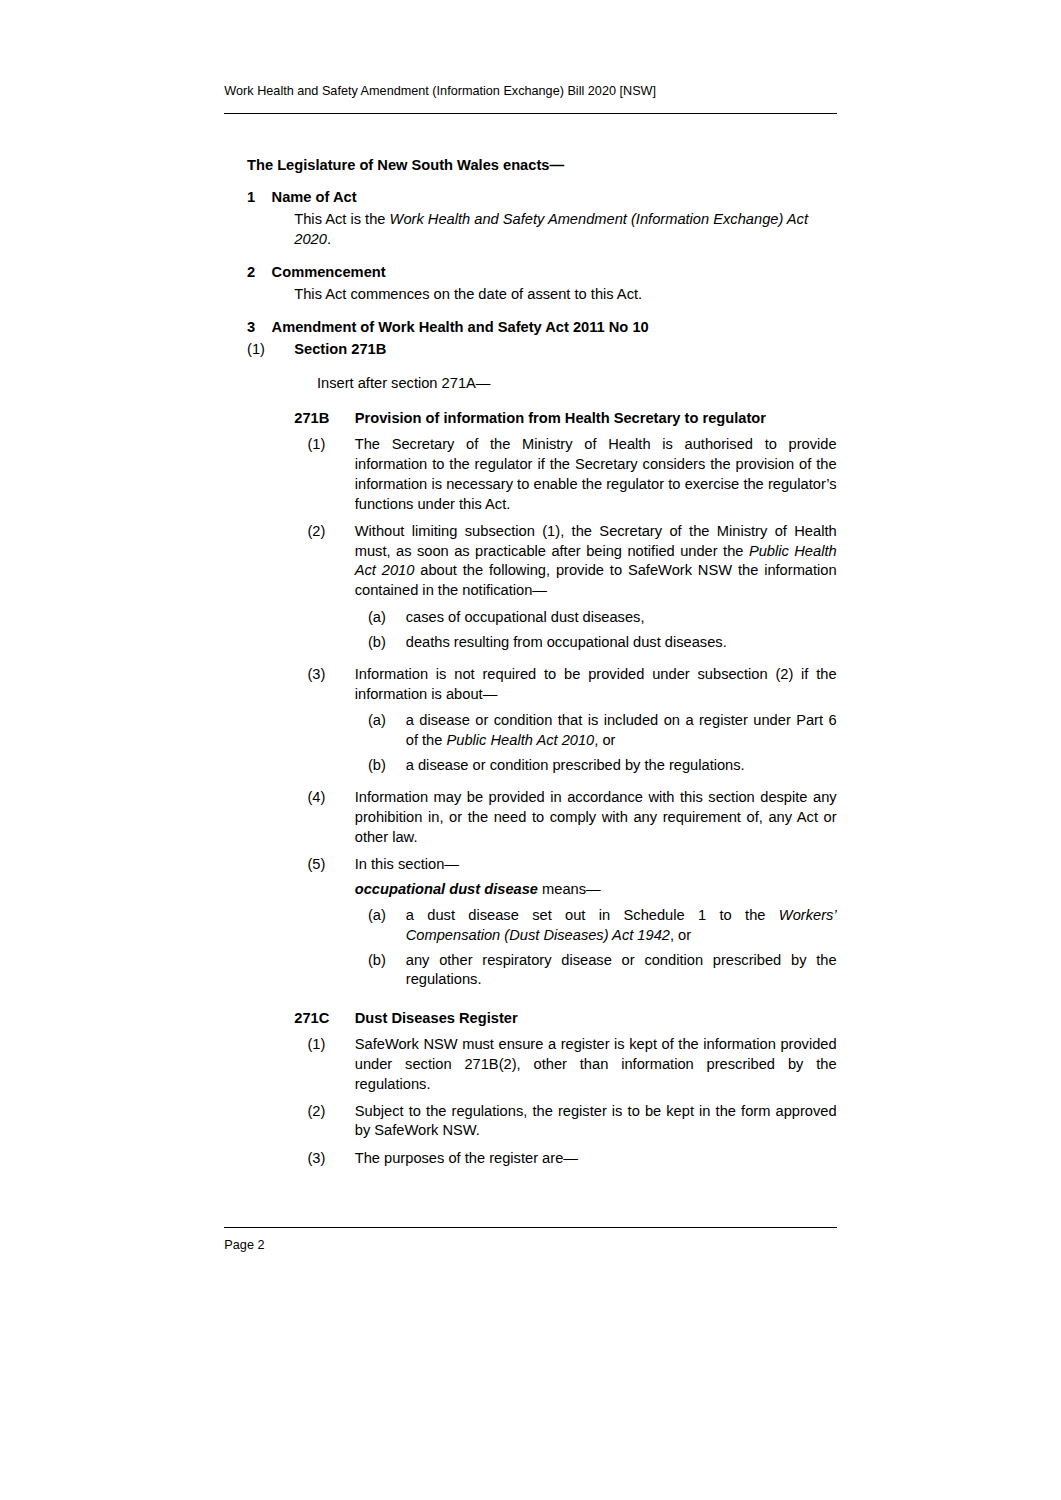Work Health and Safety Amendment (Information Exchange) Bill 2020 [NSW]
The Legislature of New South Wales enacts—
1 Name of Act
This Act is the Work Health and Safety Amendment (Information Exchange) Act 2020.
2 Commencement
This Act commences on the date of assent to this Act.
3 Amendment of Work Health and Safety Act 2011 No 10
(1) Section 271B
Insert after section 271A—
271B Provision of information from Health Secretary to regulator
(1) The Secretary of the Ministry of Health is authorised to provide information to the regulator if the Secretary considers the provision of the information is necessary to enable the regulator to exercise the regulator’s functions under this Act.
(2) Without limiting subsection (1), the Secretary of the Ministry of Health must, as soon as practicable after being notified under the Public Health Act 2010 about the following, provide to SafeWork NSW the information contained in the notification—
(a) cases of occupational dust diseases,
(b) deaths resulting from occupational dust diseases.
(3) Information is not required to be provided under subsection (2) if the information is about—
(a) a disease or condition that is included on a register under Part 6 of the Public Health Act 2010, or
(b) a disease or condition prescribed by the regulations.
(4) Information may be provided in accordance with this section despite any prohibition in, or the need to comply with any requirement of, any Act or other law.
(5) In this section—
occupational dust disease means—
(a) a dust disease set out in Schedule 1 to the Workers’ Compensation (Dust Diseases) Act 1942, or
(b) any other respiratory disease or condition prescribed by the regulations.
271C Dust Diseases Register
(1) SafeWork NSW must ensure a register is kept of the information provided under section 271B(2), other than information prescribed by the regulations.
(2) Subject to the regulations, the register is to be kept in the form approved by SafeWork NSW.
(3) The purposes of the register are—
Page 2